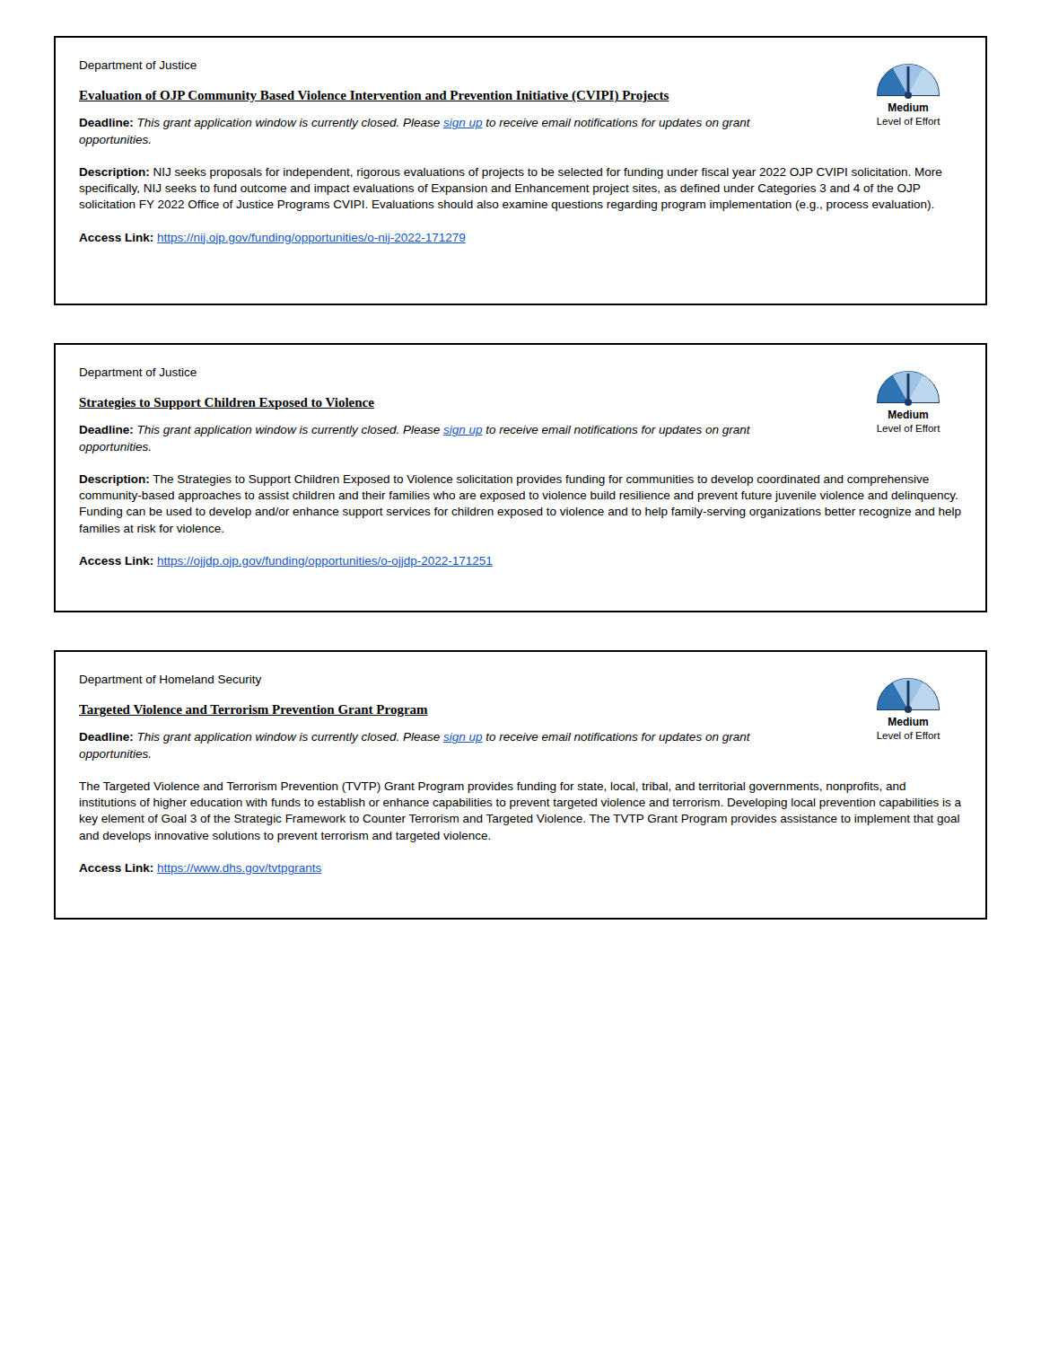Medium
Level of Effort
Department of Justice
Evaluation of OJP Community Based Violence Intervention and Prevention Initiative (CVIPI) Projects
Deadline: This grant application window is currently closed. Please sign up to receive email notifications for updates on grant opportunities.
Description: NIJ seeks proposals for independent, rigorous evaluations of projects to be selected for funding under fiscal year 2022 OJP CVIPI solicitation. More specifically, NIJ seeks to fund outcome and impact evaluations of Expansion and Enhancement project sites, as defined under Categories 3 and 4 of the OJP solicitation FY 2022 Office of Justice Programs CVIPI. Evaluations should also examine questions regarding program implementation (e.g., process evaluation).
Access Link: https://nij.ojp.gov/funding/opportunities/o-nij-2022-171279
Medium
Level of Effort
Department of Justice
Strategies to Support Children Exposed to Violence
Deadline: This grant application window is currently closed. Please sign up to receive email notifications for updates on grant opportunities.
Description: The Strategies to Support Children Exposed to Violence solicitation provides funding for communities to develop coordinated and comprehensive community-based approaches to assist children and their families who are exposed to violence build resilience and prevent future juvenile violence and delinquency. Funding can be used to develop and/or enhance support services for children exposed to violence and to help family-serving organizations better recognize and help families at risk for violence.
Access Link: https://ojjdp.ojp.gov/funding/opportunities/o-ojjdp-2022-171251
Medium
Level of Effort
Department of Homeland Security
Targeted Violence and Terrorism Prevention Grant Program
Deadline: This grant application window is currently closed. Please sign up to receive email notifications for updates on grant opportunities.
The Targeted Violence and Terrorism Prevention (TVTP) Grant Program provides funding for state, local, tribal, and territorial governments, nonprofits, and institutions of higher education with funds to establish or enhance capabilities to prevent targeted violence and terrorism. Developing local prevention capabilities is a key element of Goal 3 of the Strategic Framework to Counter Terrorism and Targeted Violence. The TVTP Grant Program provides assistance to implement that goal and develops innovative solutions to prevent terrorism and targeted violence.
Access Link: https://www.dhs.gov/tvtpgrants